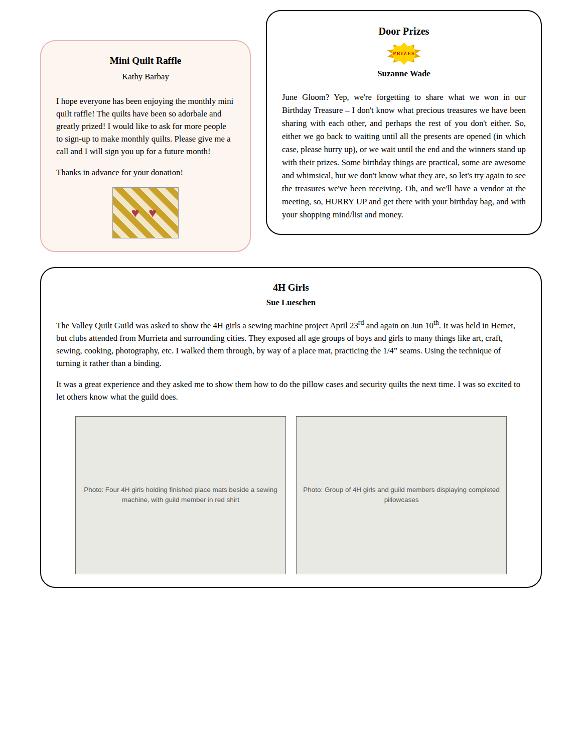Mini Quilt Raffle
Kathy Barbay
I hope everyone has been enjoying the monthly mini quilt raffle! The quilts have been so adorbale and greatly prized! I would like to ask for more people to sign-up to make monthly quilts. Please give me a call and I will sign you up for a future month!
Thanks in advance for your donation!
Door Prizes
PRIZES
Suzanne Wade
June Gloom? Yep, we're forgetting to share what we won in our Birthday Treasure – I don't know what precious treasures we have been sharing with each other, and perhaps the rest of you don't either. So, either we go back to waiting until all the presents are opened (in which case, please hurry up), or we wait until the end and the winners stand up with their prizes. Some birthday things are practical, some are awesome and whimsical, but we don't know what they are, so let's try again to see the treasures we've been receiving. Oh, and we'll have a vendor at the meeting, so, HURRY UP and get there with your birthday bag, and with your shopping mind/list and money.
4H Girls
Sue Lueschen
The Valley Quilt Guild was asked to show the 4H girls a sewing machine project April 23rd and again on Jun 10th. It was held in Hemet, but clubs attended from Murrieta and surrounding cities. They exposed all age groups of boys and girls to many things like art, craft, sewing, cooking, photography, etc. I walked them through, by way of a place mat, practicing the 1/4” seams. Using the technique of turning it rather than a binding.
It was a great experience and they asked me to show them how to do the pillow cases and security quilts the next time. I was so excited to let others know what the guild does.
Photo: Four 4H girls holding finished place mats beside a sewing machine, with guild member in red shirt
Photo: Group of 4H girls and guild members displaying completed pillowcases